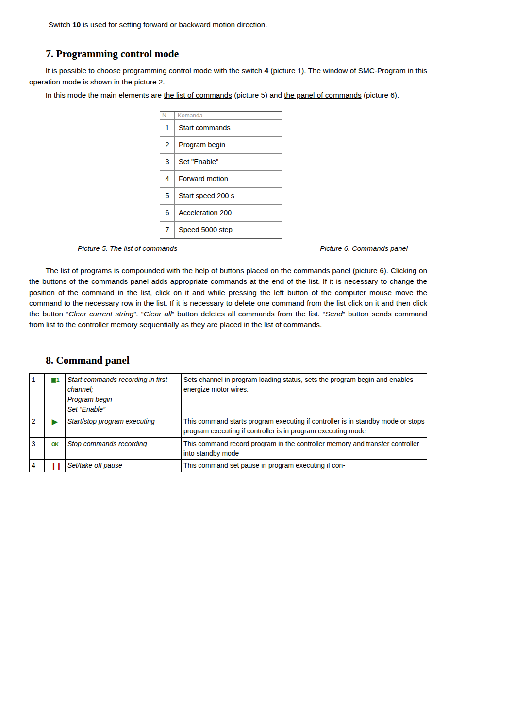Switch 10 is used for setting forward or backward motion direction.
7. Programming control mode
It is possible to choose programming control mode with the switch 4 (picture 1). The window of SMC-Program in this operation mode is shown in the picture 2.
In this mode the main elements are the list of commands (picture 5) and the panel of commands (picture 6).
N
Komanda
1
Start commands
2
Program begin
3
Set "Enable"
4
Forward motion
5
Start speed 200 s
6
Acceleration 200
7
Speed 5000 step
Picture 5. The list of commands Picture 6. Commands panel
The list of programs is compounded with the help of buttons placed on the commands panel (picture 6). Clicking on the buttons of the commands panel adds appropriate commands at the end of the list. If it is necessary to change the position of the command in the list, click on it and while pressing the left button of the computer mouse move the command to the necessary row in the list. If it is necessary to delete one command from the list click on it and then click the button “Clear current string”. “Clear all” button deletes all commands from the list. “Send” button sends command from list to the controller memory sequentially as they are placed in the list of commands.
8. Command panel
| 1 | ▣1 | Start commands recording in first channel; Program begin Set “Enable” | Sets channel in program loading status, sets the program begin and enables energize motor wires. |
| 2 | ▶ | Start/stop program executing | This command starts program executing if controller is in standby mode or stops program executing if controller is in program executing mode |
| 3 | OK | Stop commands recording | This command record program in the controller memory and transfer controller into standby mode |
| 4 | ❙❙ | Set/take off pause | This command set pause in program executing if con- |